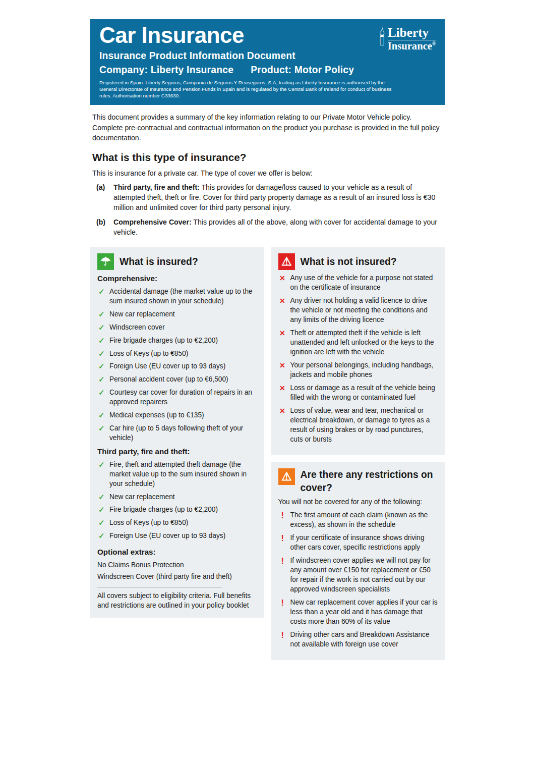🕯 Liberty Insurance®
Car Insurance
Insurance Product Information Document
Company: Liberty Insurance Product: Motor Policy
Registered in Spain. Liberty Seguros, Compania de Seguros Y Reaseguros, S.A, trading as Liberty Insurance is authorised by the General Directorate of Insurance and Pension Funds in Spain and is regulated by the Central Bank of Ireland for conduct of business rules. Authorisation number C33630.
This document provides a summary of the key information relating to our Private Motor Vehicle policy. Complete pre-contractual and contractual information on the product you purchase is provided in the full policy documentation.
What is this type of insurance?
This is insurance for a private car. The type of cover we offer is below:
(a) Third party, fire and theft: This provides for damage/loss caused to your vehicle as a result of attempted theft, theft or fire. Cover for third party property damage as a result of an insured loss is €30 million and unlimited cover for third party personal injury.
(b) Comprehensive Cover: This provides all of the above, along with cover for accidental damage to your vehicle.
☂What is insured?
Comprehensive:
Accidental damage (the market value up to the sum insured shown in your schedule)
New car replacement
Windscreen cover
Fire brigade charges (up to €2,200)
Loss of Keys (up to €850)
Foreign Use (EU cover up to 93 days)
Personal accident cover (up to €6,500)
Courtesy car cover for duration of repairs in an approved repairers
Medical expenses (up to €135)
Car hire (up to 5 days following theft of your vehicle)
Third party, fire and theft:
Fire, theft and attempted theft damage (the market value up to the sum insured shown in your schedule)
New car replacement
Fire brigade charges (up to €2,200)
Loss of Keys (up to €850)
Foreign Use (EU cover up to 93 days)
Optional extras:
No Claims Bonus Protection
Windscreen Cover (third party fire and theft)
All covers subject to eligibility criteria. Full benefits and restrictions are outlined in your policy booklet
⚠What is not insured?
Any use of the vehicle for a purpose not stated on the certificate of insurance
Any driver not holding a valid licence to drive the vehicle or not meeting the conditions and any limits of the driving licence
Theft or attempted theft if the vehicle is left unattended and left unlocked or the keys to the ignition are left with the vehicle
Your personal belongings, including handbags, jackets and mobile phones
Loss or damage as a result of the vehicle being filled with the wrong or contaminated fuel
Loss of value, wear and tear, mechanical or electrical breakdown, or damage to tyres as a result of using brakes or by road punctures, cuts or bursts
⚠Are there any restrictions on cover?
You will not be covered for any of the following:
The first amount of each claim (known as the excess), as shown in the schedule
If your certificate of insurance shows driving other cars cover, specific restrictions apply
If windscreen cover applies we will not pay for any amount over €150 for replacement or €50 for repair if the work is not carried out by our approved windscreen specialists
New car replacement cover applies if your car is less than a year old and it has damage that costs more than 60% of its value
Driving other cars and Breakdown Assistance not available with foreign use cover